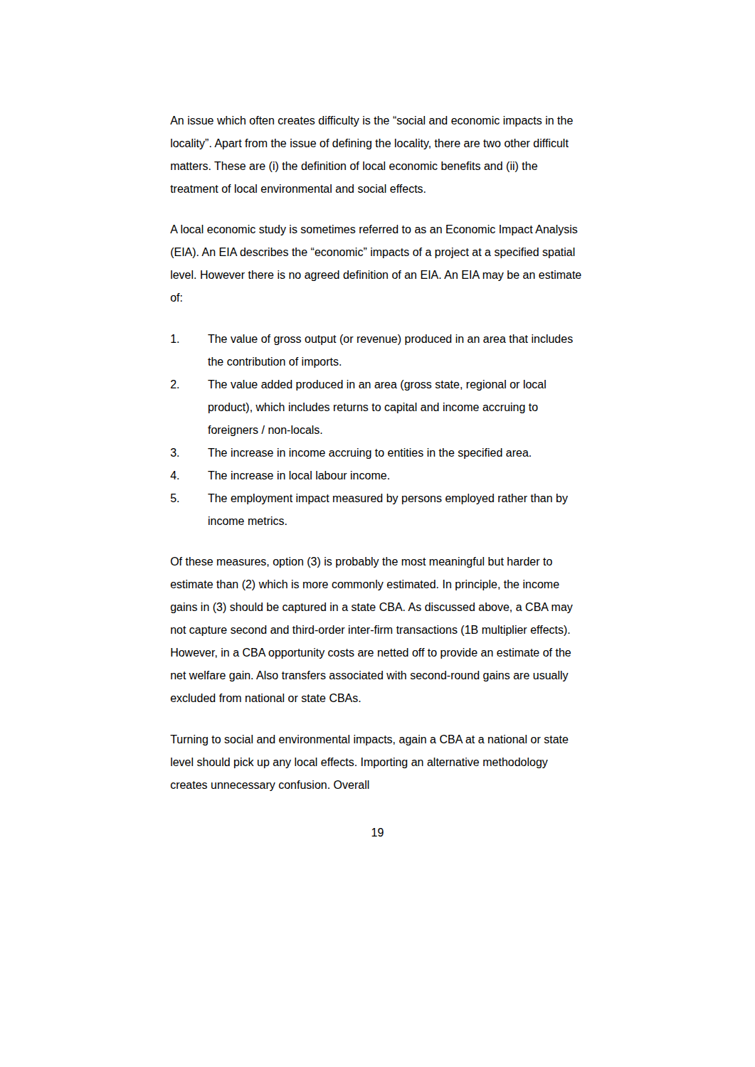An issue which often creates difficulty is the “social and economic impacts in the locality”. Apart from the issue of defining the locality, there are two other difficult matters. These are (i) the definition of local economic benefits and (ii) the treatment of local environmental and social effects.
A local economic study is sometimes referred to as an Economic Impact Analysis (EIA). An EIA describes the “economic” impacts of a project at a specified spatial level. However there is no agreed definition of an EIA. An EIA may be an estimate of:
The value of gross output (or revenue) produced in an area that includes the contribution of imports.
The value added produced in an area (gross state, regional or local product), which includes returns to capital and income accruing to foreigners / non-locals.
The increase in income accruing to entities in the specified area.
The increase in local labour income.
The employment impact measured by persons employed rather than by income metrics.
Of these measures, option (3) is probably the most meaningful but harder to estimate than (2) which is more commonly estimated. In principle, the income gains in (3) should be captured in a state CBA. As discussed above, a CBA may not capture second and third-order inter-firm transactions (1B multiplier effects). However, in a CBA opportunity costs are netted off to provide an estimate of the net welfare gain. Also transfers associated with second-round gains are usually excluded from national or state CBAs.
Turning to social and environmental impacts, again a CBA at a national or state level should pick up any local effects. Importing an alternative methodology creates unnecessary confusion. Overall
19